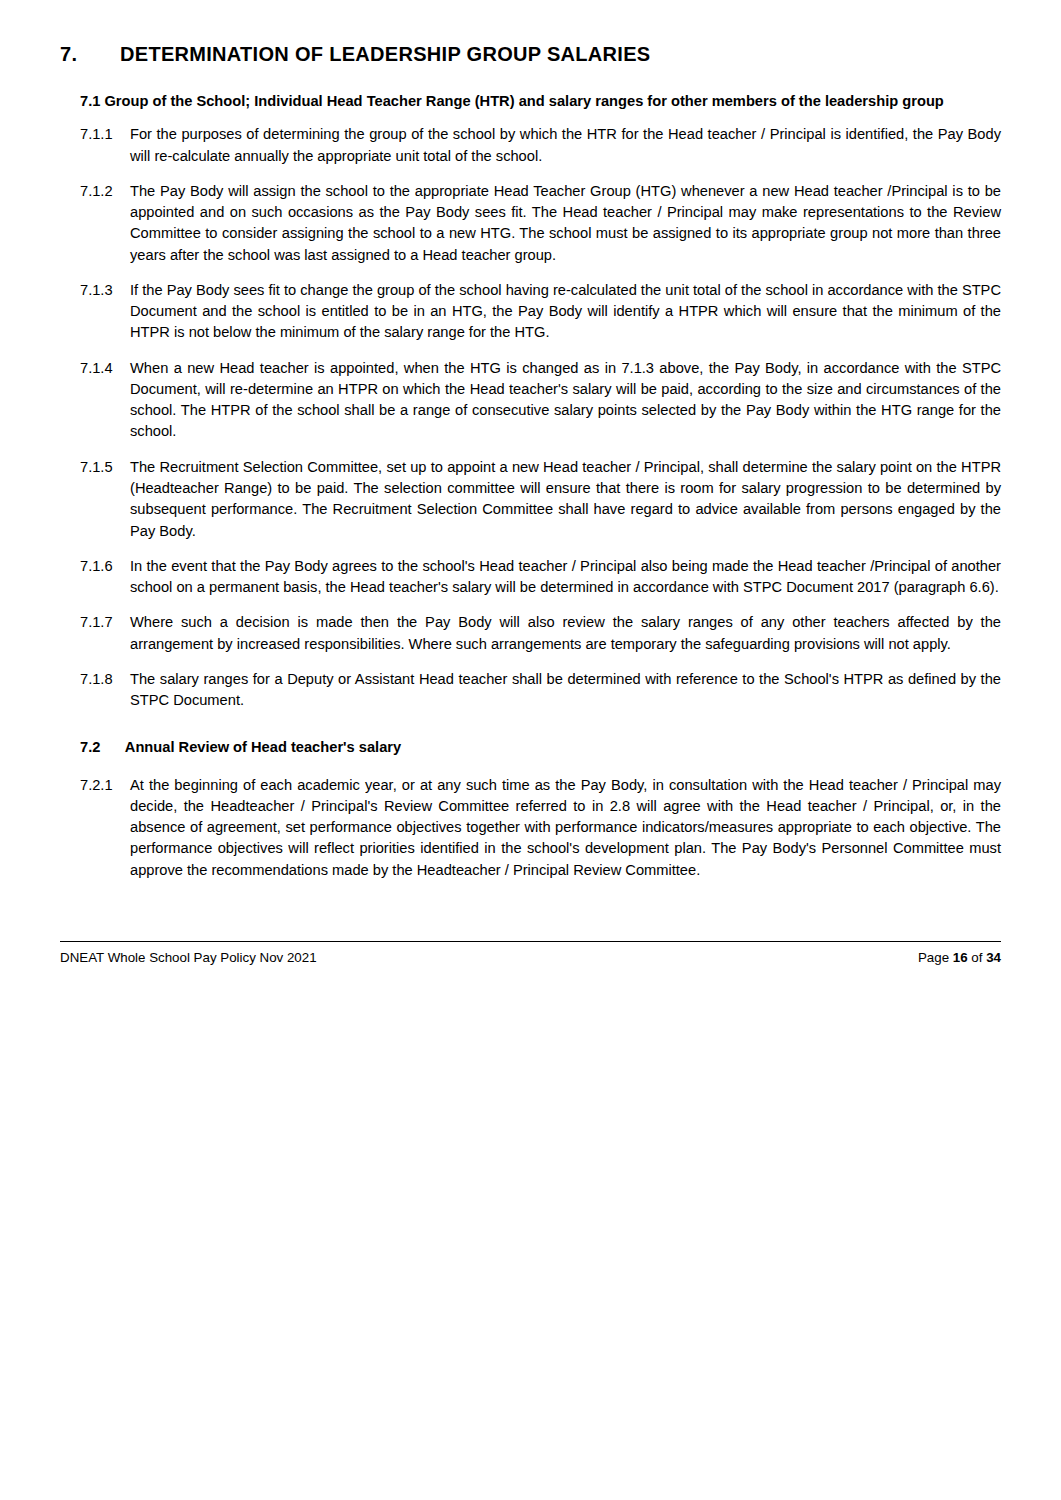7. DETERMINATION OF LEADERSHIP GROUP SALARIES
7.1 Group of the School; Individual Head Teacher Range (HTR) and salary ranges for other members of the leadership group
7.1.1
For the purposes of determining the group of the school by which the HTR for the Head teacher / Principal is identified, the Pay Body will re-calculate annually the appropriate unit total of the school.
7.1.2
The Pay Body will assign the school to the appropriate Head Teacher Group (HTG) whenever a new Head teacher /Principal is to be appointed and on such occasions as the Pay Body sees fit. The Head teacher / Principal may make representations to the Review Committee to consider assigning the school to a new HTG. The school must be assigned to its appropriate group not more than three years after the school was last assigned to a Head teacher group.
7.1.3
If the Pay Body sees fit to change the group of the school having re-calculated the unit total of the school in accordance with the STPC Document and the school is entitled to be in an HTG, the Pay Body will identify a HTPR which will ensure that the minimum of the HTPR is not below the minimum of the salary range for the HTG.
7.1.4
When a new Head teacher is appointed, when the HTG is changed as in 7.1.3 above, the Pay Body, in accordance with the STPC Document, will re-determine an HTPR on which the Head teacher's salary will be paid, according to the size and circumstances of the school. The HTPR of the school shall be a range of consecutive salary points selected by the Pay Body within the HTG range for the school.
7.1.5
The Recruitment Selection Committee, set up to appoint a new Head teacher / Principal, shall determine the salary point on the HTPR (Headteacher Range) to be paid. The selection committee will ensure that there is room for salary progression to be determined by subsequent performance. The Recruitment Selection Committee shall have regard to advice available from persons engaged by the Pay Body.
7.1.6
In the event that the Pay Body agrees to the school's Head teacher / Principal also being made the Head teacher /Principal of another school on a permanent basis, the Head teacher's salary will be determined in accordance with STPC Document 2017 (paragraph 6.6).
7.1.7
Where such a decision is made then the Pay Body will also review the salary ranges of any other teachers affected by the arrangement by increased responsibilities. Where such arrangements are temporary the safeguarding provisions will not apply.
7.1.8
The salary ranges for a Deputy or Assistant Head teacher shall be determined with reference to the School's HTPR as defined by the STPC Document.
7.2 Annual Review of Head teacher's salary
7.2.1
At the beginning of each academic year, or at any such time as the Pay Body, in consultation with the Head teacher / Principal may decide, the Headteacher / Principal's Review Committee referred to in 2.8 will agree with the Head teacher / Principal, or, in the absence of agreement, set performance objectives together with performance indicators/measures appropriate to each objective. The performance objectives will reflect priorities identified in the school's development plan. The Pay Body's Personnel Committee must approve the recommendations made by the Headteacher / Principal Review Committee.
DNEAT Whole School Pay Policy Nov 2021
Page 16 of 34